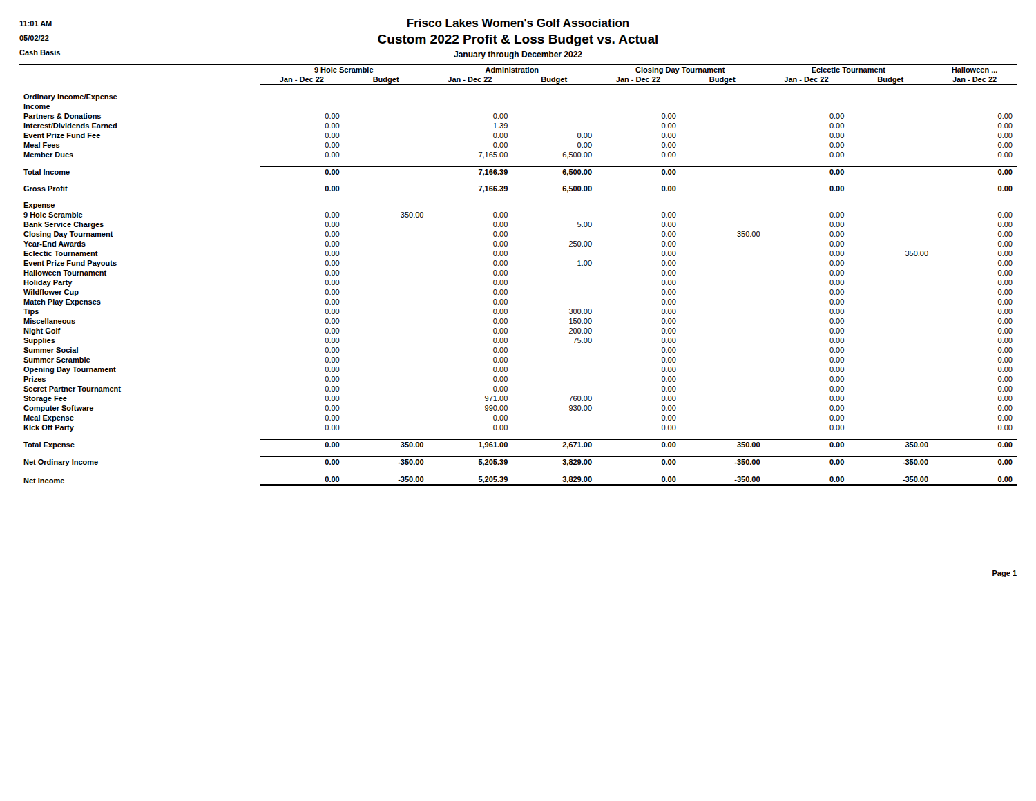11:01 AM
05/02/22
Cash Basis
Frisco Lakes Women's Golf Association
Custom 2022 Profit & Loss Budget vs. Actual
January through December 2022
| | 9 Hole Scramble | Administration | Closing Day Tournament | Eclectic Tournament | Halloween ... |
| --- | --- | --- | --- | --- | --- |
| | Jan - Dec 22 | Budget | Jan - Dec 22 | Budget | Jan - Dec 22 | Budget | Jan - Dec 22 | Budget | Jan - Dec 22 |
| Ordinary Income/Expense | |
| Income | |
| Partners & Donations | 0.00 | | 0.00 | | 0.00 | | 0.00 | | 0.00 |
| Interest/Dividends Earned | 0.00 | | 1.39 | | 0.00 | | 0.00 | | 0.00 |
| Event Prize Fund Fee | 0.00 | | 0.00 | 0.00 | 0.00 | | 0.00 | | 0.00 |
| Meal Fees | 0.00 | | 0.00 | 0.00 | 0.00 | | 0.00 | | 0.00 |
| Member Dues | 0.00 | | 7,165.00 | 6,500.00 | 0.00 | | 0.00 | | 0.00 |
| Total Income | 0.00 | | 7,166.39 | 6,500.00 | 0.00 | | 0.00 | | 0.00 |
| Gross Profit | 0.00 | | 7,166.39 | 6,500.00 | 0.00 | | 0.00 | | 0.00 |
| Expense | |
| 9 Hole Scramble | 0.00 | 350.00 | 0.00 | | 0.00 | | 0.00 | | 0.00 |
| Bank Service Charges | 0.00 | | 0.00 | 5.00 | 0.00 | | 0.00 | | 0.00 |
| Closing Day Tournament | 0.00 | | 0.00 | | 0.00 | 350.00 | 0.00 | | 0.00 |
| Year-End Awards | 0.00 | | 0.00 | 250.00 | 0.00 | | 0.00 | | 0.00 |
| Eclectic Tournament | 0.00 | | 0.00 | | 0.00 | | 0.00 | 350.00 | 0.00 |
| Event Prize Fund Payouts | 0.00 | | 0.00 | 1.00 | 0.00 | | 0.00 | | 0.00 |
| Halloween Tournament | 0.00 | | 0.00 | | 0.00 | | 0.00 | | 0.00 |
| Holiday Party | 0.00 | | 0.00 | | 0.00 | | 0.00 | | 0.00 |
| Wildflower Cup | 0.00 | | 0.00 | | 0.00 | | 0.00 | | 0.00 |
| Match Play Expenses | 0.00 | | 0.00 | | 0.00 | | 0.00 | | 0.00 |
| Tips | 0.00 | | 0.00 | 300.00 | 0.00 | | 0.00 | | 0.00 |
| Miscellaneous | 0.00 | | 0.00 | 150.00 | 0.00 | | 0.00 | | 0.00 |
| Night Golf | 0.00 | | 0.00 | 200.00 | 0.00 | | 0.00 | | 0.00 |
| Supplies | 0.00 | | 0.00 | 75.00 | 0.00 | | 0.00 | | 0.00 |
| Summer Social | 0.00 | | 0.00 | | 0.00 | | 0.00 | | 0.00 |
| Summer Scramble | 0.00 | | 0.00 | | 0.00 | | 0.00 | | 0.00 |
| Opening Day Tournament | 0.00 | | 0.00 | | 0.00 | | 0.00 | | 0.00 |
| Prizes | 0.00 | | 0.00 | | 0.00 | | 0.00 | | 0.00 |
| Secret Partner Tournament | 0.00 | | 0.00 | | 0.00 | | 0.00 | | 0.00 |
| Storage Fee | 0.00 | | 971.00 | 760.00 | 0.00 | | 0.00 | | 0.00 |
| Computer Software | 0.00 | | 990.00 | 930.00 | 0.00 | | 0.00 | | 0.00 |
| Meal Expense | 0.00 | | 0.00 | | 0.00 | | 0.00 | | 0.00 |
| KIck Off Party | 0.00 | | 0.00 | | 0.00 | | 0.00 | | 0.00 |
| Total Expense | 0.00 | 350.00 | 1,961.00 | 2,671.00 | 0.00 | 350.00 | 0.00 | 350.00 | 0.00 |
| Net Ordinary Income | 0.00 | -350.00 | 5,205.39 | 3,829.00 | 0.00 | -350.00 | 0.00 | -350.00 | 0.00 |
| Net Income | 0.00 | -350.00 | 5,205.39 | 3,829.00 | 0.00 | -350.00 | 0.00 | -350.00 | 0.00 |
Page 1